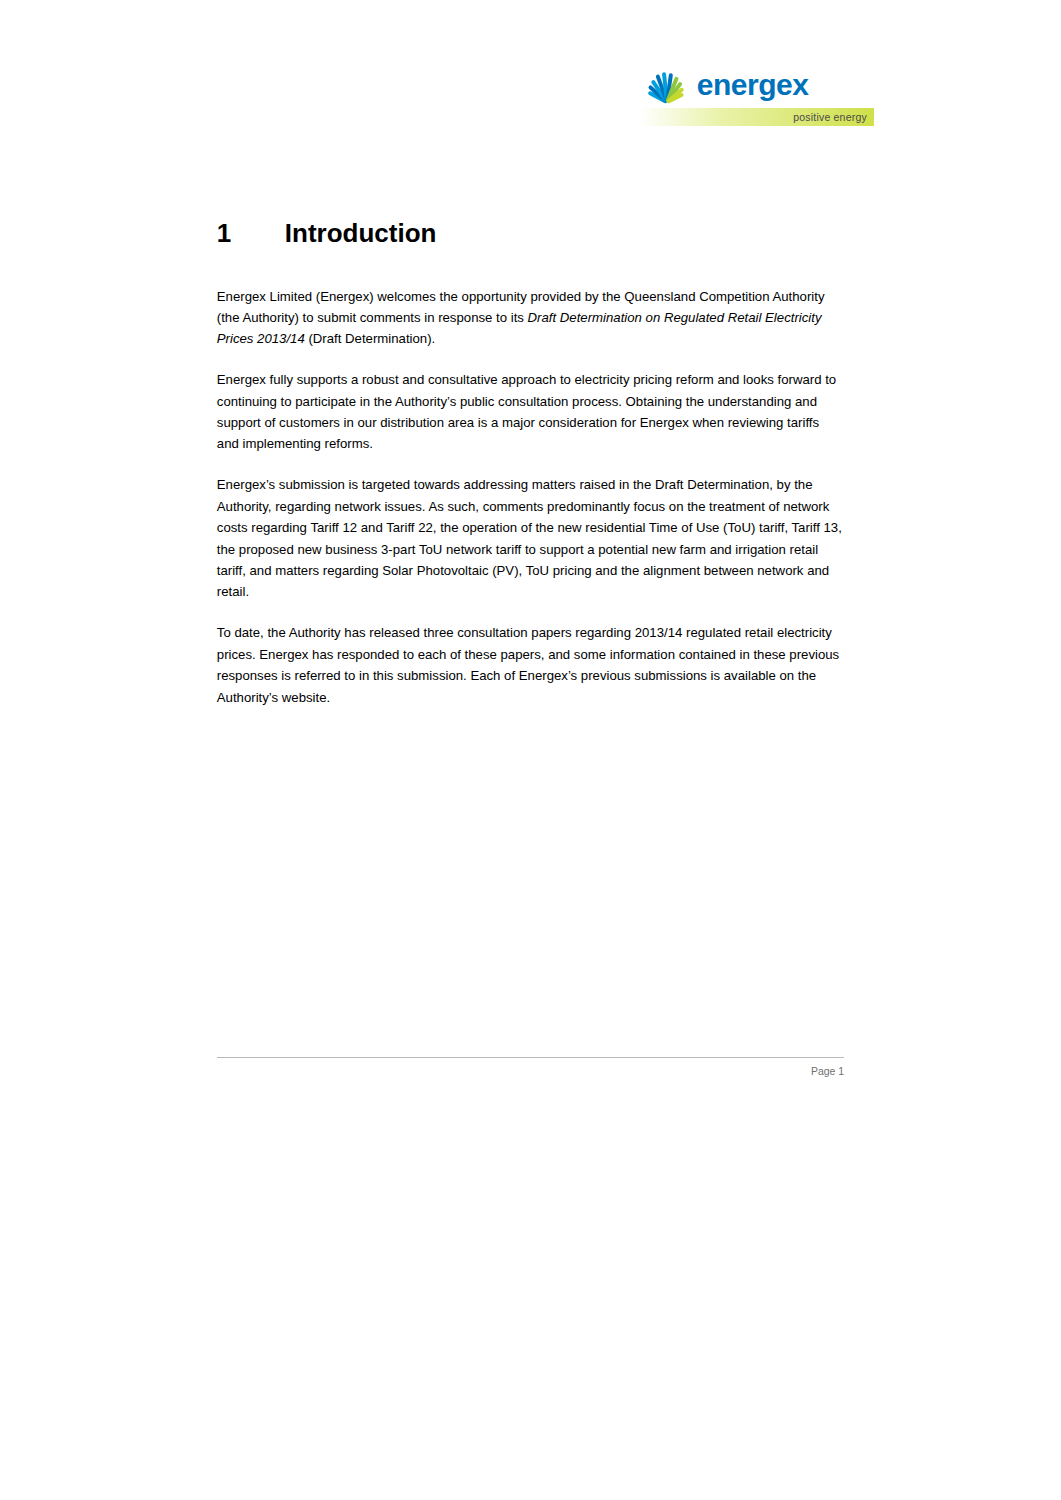energex
positive energy
1 Introduction
Energex Limited (Energex) welcomes the opportunity provided by the Queensland Competition Authority (the Authority) to submit comments in response to its Draft Determination on Regulated Retail Electricity Prices 2013/14 (Draft Determination).
Energex fully supports a robust and consultative approach to electricity pricing reform and looks forward to continuing to participate in the Authority’s public consultation process. Obtaining the understanding and support of customers in our distribution area is a major consideration for Energex when reviewing tariffs and implementing reforms.
Energex’s submission is targeted towards addressing matters raised in the Draft Determination, by the Authority, regarding network issues. As such, comments predominantly focus on the treatment of network costs regarding Tariff 12 and Tariff 22, the operation of the new residential Time of Use (ToU) tariff, Tariff 13, the proposed new business 3-part ToU network tariff to support a potential new farm and irrigation retail tariff, and matters regarding Solar Photovoltaic (PV), ToU pricing and the alignment between network and retail.
To date, the Authority has released three consultation papers regarding 2013/14 regulated retail electricity prices. Energex has responded to each of these papers, and some information contained in these previous responses is referred to in this submission. Each of Energex’s previous submissions is available on the Authority’s website.
Page 1